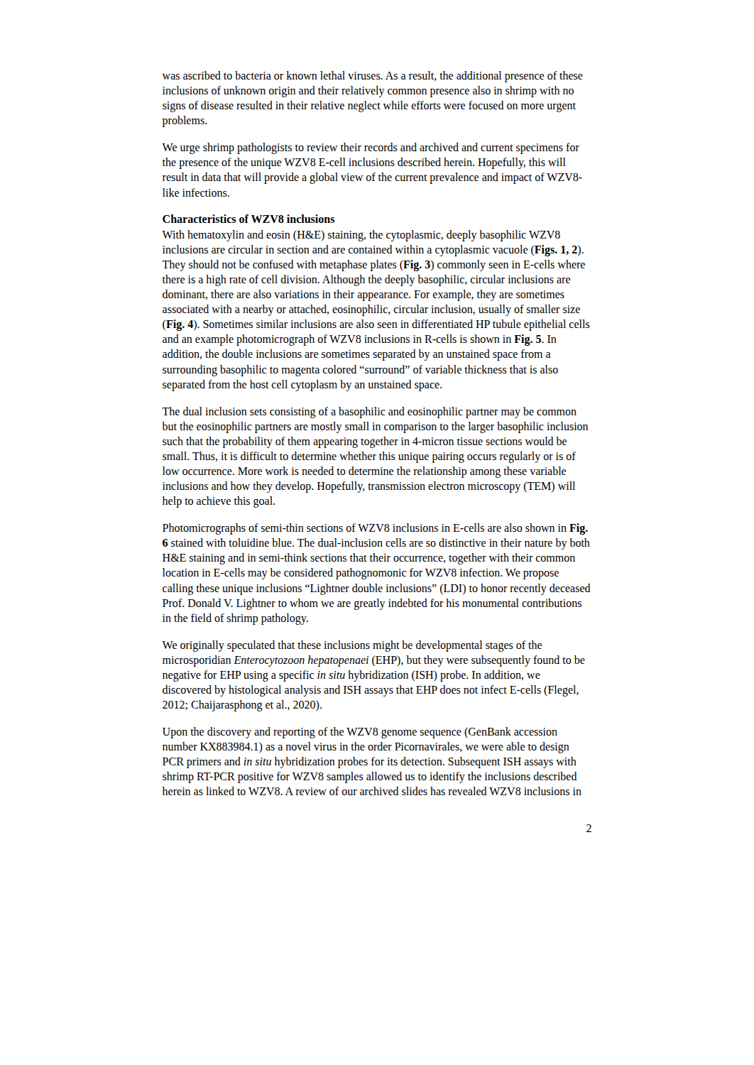was ascribed to bacteria or known lethal viruses. As a result, the additional presence of these inclusions of unknown origin and their relatively common presence also in shrimp with no signs of disease resulted in their relative neglect while efforts were focused on more urgent problems.
We urge shrimp pathologists to review their records and archived and current specimens for the presence of the unique WZV8 E-cell inclusions described herein. Hopefully, this will result in data that will provide a global view of the current prevalence and impact of WZV8-like infections.
Characteristics of WZV8 inclusions
With hematoxylin and eosin (H&E) staining, the cytoplasmic, deeply basophilic WZV8 inclusions are circular in section and are contained within a cytoplasmic vacuole (Figs. 1, 2). They should not be confused with metaphase plates (Fig. 3) commonly seen in E-cells where there is a high rate of cell division. Although the deeply basophilic, circular inclusions are dominant, there are also variations in their appearance. For example, they are sometimes associated with a nearby or attached, eosinophilic, circular inclusion, usually of smaller size (Fig. 4). Sometimes similar inclusions are also seen in differentiated HP tubule epithelial cells and an example photomicrograph of WZV8 inclusions in R-cells is shown in Fig. 5. In addition, the double inclusions are sometimes separated by an unstained space from a surrounding basophilic to magenta colored “surround” of variable thickness that is also separated from the host cell cytoplasm by an unstained space.
The dual inclusion sets consisting of a basophilic and eosinophilic partner may be common but the eosinophilic partners are mostly small in comparison to the larger basophilic inclusion such that the probability of them appearing together in 4-micron tissue sections would be small. Thus, it is difficult to determine whether this unique pairing occurs regularly or is of low occurrence. More work is needed to determine the relationship among these variable inclusions and how they develop. Hopefully, transmission electron microscopy (TEM) will help to achieve this goal.
Photomicrographs of semi-thin sections of WZV8 inclusions in E-cells are also shown in Fig. 6 stained with toluidine blue. The dual-inclusion cells are so distinctive in their nature by both H&E staining and in semi-think sections that their occurrence, together with their common location in E-cells may be considered pathognomonic for WZV8 infection. We propose calling these unique inclusions “Lightner double inclusions” (LDI) to honor recently deceased Prof. Donald V. Lightner to whom we are greatly indebted for his monumental contributions in the field of shrimp pathology.
We originally speculated that these inclusions might be developmental stages of the microsporidian Enterocytozoon hepatopenaei (EHP), but they were subsequently found to be negative for EHP using a specific in situ hybridization (ISH) probe. In addition, we discovered by histological analysis and ISH assays that EHP does not infect E-cells (Flegel, 2012; Chaijarasphong et al., 2020).
Upon the discovery and reporting of the WZV8 genome sequence (GenBank accession number KX883984.1) as a novel virus in the order Picornavirales, we were able to design PCR primers and in situ hybridization probes for its detection. Subsequent ISH assays with shrimp RT-PCR positive for WZV8 samples allowed us to identify the inclusions described herein as linked to WZV8. A review of our archived slides has revealed WZV8 inclusions in
2